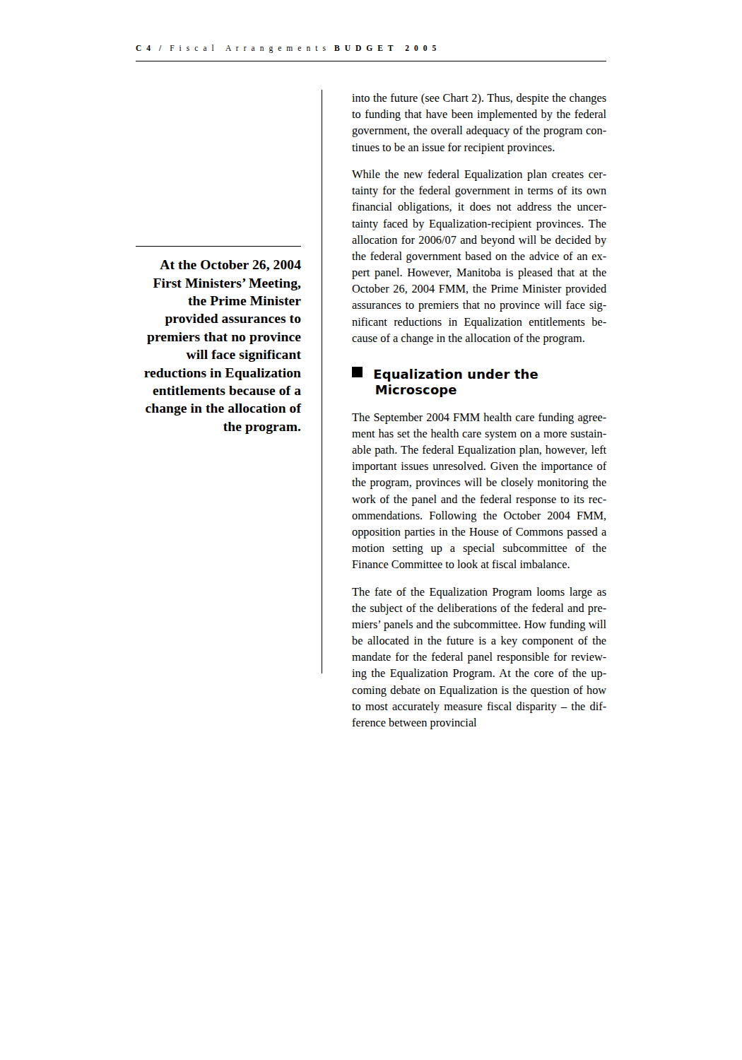C 4 / F i s c a l A r r a n g e m e n t s B U D G E T 2 0 0 5
At the October 26, 2004 First Ministers’ Meeting, the Prime Minister provided assurances to premiers that no province will face significant reductions in Equalization entitlements because of a change in the allocation of the program.
into the future (see Chart 2). Thus, despite the changes to funding that have been implemented by the federal government, the overall adequacy of the program continues to be an issue for recipient provinces.
While the new federal Equalization plan creates certainty for the federal government in terms of its own financial obligations, it does not address the uncertainty faced by Equalization-recipient provinces. The allocation for 2006/07 and beyond will be decided by the federal government based on the advice of an expert panel. However, Manitoba is pleased that at the October 26, 2004 FMM, the Prime Minister provided assurances to premiers that no province will face significant reductions in Equalization entitlements because of a change in the allocation of the program.
Equalization under the Microscope
The September 2004 FMM health care funding agreement has set the health care system on a more sustainable path. The federal Equalization plan, however, left important issues unresolved. Given the importance of the program, provinces will be closely monitoring the work of the panel and the federal response to its recommendations. Following the October 2004 FMM, opposition parties in the House of Commons passed a motion setting up a special subcommittee of the Finance Committee to look at fiscal imbalance.
The fate of the Equalization Program looms large as the subject of the deliberations of the federal and premiers’ panels and the subcommittee. How funding will be allocated in the future is a key component of the mandate for the federal panel responsible for reviewing the Equalization Program. At the core of the upcoming debate on Equalization is the question of how to most accurately measure fiscal disparity – the difference between provincial